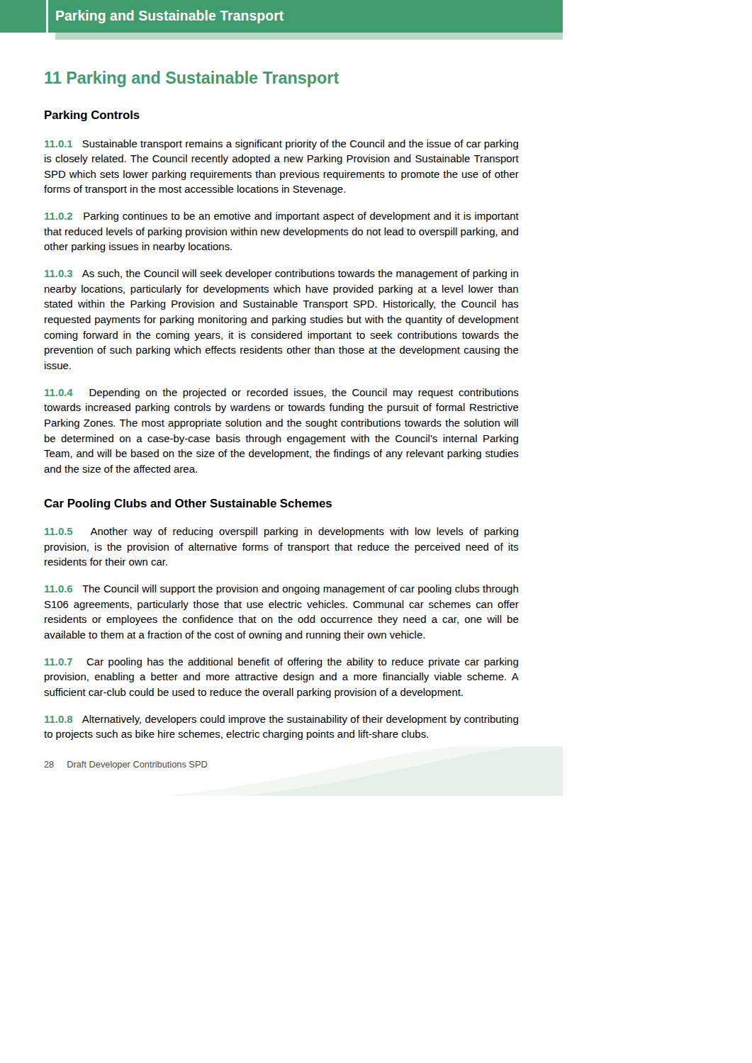Parking and Sustainable Transport
11 Parking and Sustainable Transport
Parking Controls
11.0.1 Sustainable transport remains a significant priority of the Council and the issue of car parking is closely related. The Council recently adopted a new Parking Provision and Sustainable Transport SPD which sets lower parking requirements than previous requirements to promote the use of other forms of transport in the most accessible locations in Stevenage.
11.0.2 Parking continues to be an emotive and important aspect of development and it is important that reduced levels of parking provision within new developments do not lead to overspill parking, and other parking issues in nearby locations.
11.0.3 As such, the Council will seek developer contributions towards the management of parking in nearby locations, particularly for developments which have provided parking at a level lower than stated within the Parking Provision and Sustainable Transport SPD. Historically, the Council has requested payments for parking monitoring and parking studies but with the quantity of development coming forward in the coming years, it is considered important to seek contributions towards the prevention of such parking which effects residents other than those at the development causing the issue.
11.0.4 Depending on the projected or recorded issues, the Council may request contributions towards increased parking controls by wardens or towards funding the pursuit of formal Restrictive Parking Zones. The most appropriate solution and the sought contributions towards the solution will be determined on a case-by-case basis through engagement with the Council's internal Parking Team, and will be based on the size of the development, the findings of any relevant parking studies and the size of the affected area.
Car Pooling Clubs and Other Sustainable Schemes
11.0.5 Another way of reducing overspill parking in developments with low levels of parking provision, is the provision of alternative forms of transport that reduce the perceived need of its residents for their own car.
11.0.6 The Council will support the provision and ongoing management of car pooling clubs through S106 agreements, particularly those that use electric vehicles. Communal car schemes can offer residents or employees the confidence that on the odd occurrence they need a car, one will be available to them at a fraction of the cost of owning and running their own vehicle.
11.0.7 Car pooling has the additional benefit of offering the ability to reduce private car parking provision, enabling a better and more attractive design and a more financially viable scheme. A sufficient car-club could be used to reduce the overall parking provision of a development.
11.0.8 Alternatively, developers could improve the sustainability of their development by contributing to projects such as bike hire schemes, electric charging points and lift-share clubs.
28 Draft Developer Contributions SPD